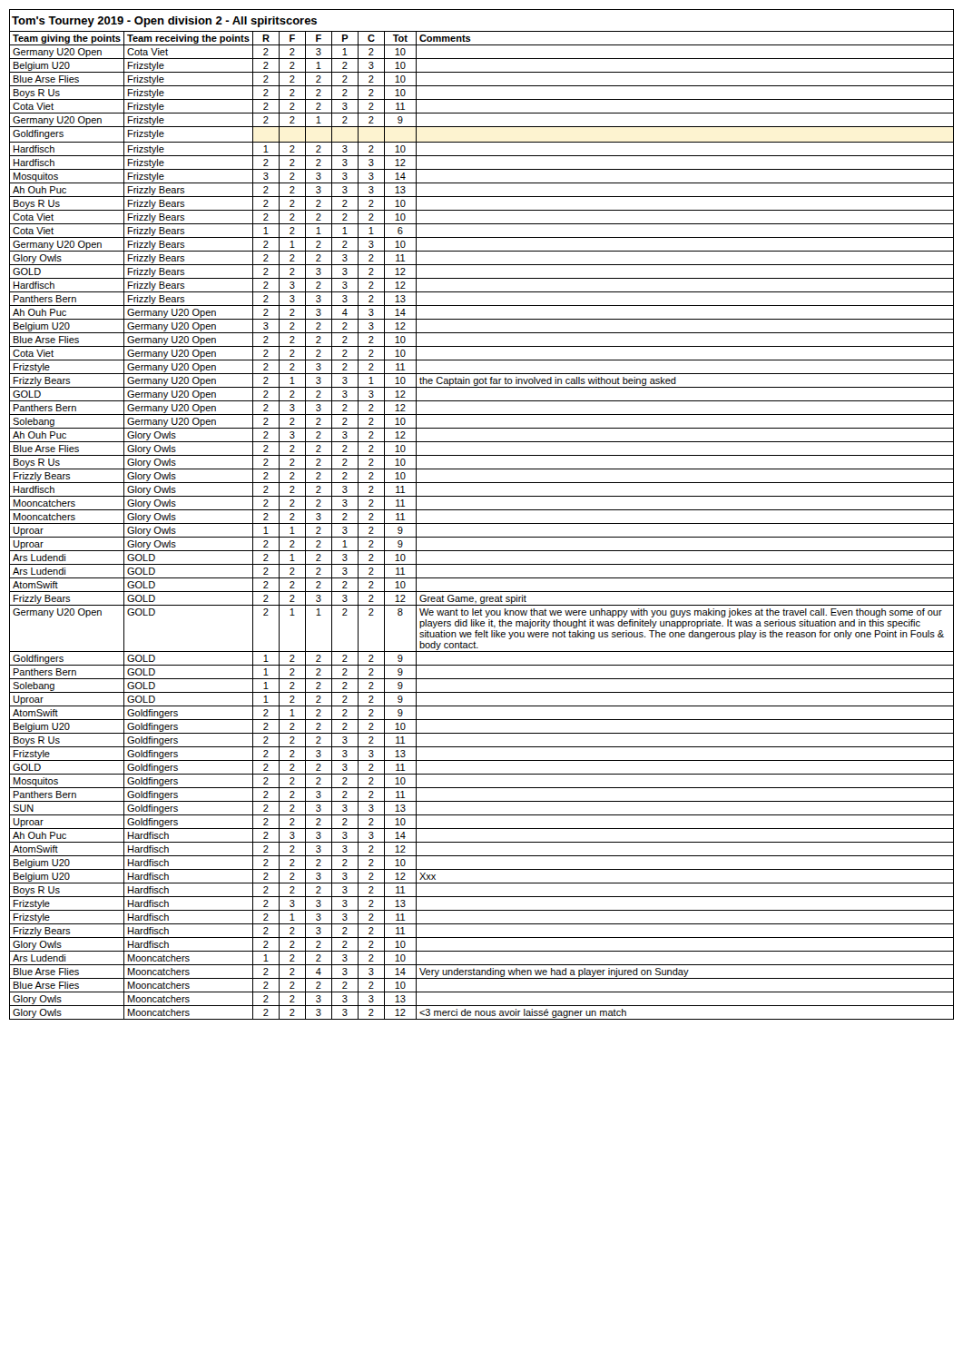Tom's Tourney 2019 - Open division 2 - All spiritscores
| Team giving the points | Team receiving the points | R | F | F | P | C | Tot | Comments |
| --- | --- | --- | --- | --- | --- | --- | --- | --- |
| Germany U20 Open | Cota Viet | 2 | 2 | 3 | 1 | 2 | 10 | |
| Belgium U20 | Frizstyle | 2 | 2 | 1 | 2 | 3 | 10 | |
| Blue Arse Flies | Frizstyle | 2 | 2 | 2 | 2 | 2 | 10 | |
| Boys R Us | Frizstyle | 2 | 2 | 2 | 2 | 2 | 10 | |
| Cota Viet | Frizstyle | 2 | 2 | 2 | 3 | 2 | 11 | |
| Germany U20 Open | Frizstyle | 2 | 2 | 1 | 2 | 2 | 9 | |
| Goldfingers | Frizstyle | | | | | | | |
| Hardfisch | Frizstyle | 1 | 2 | 2 | 3 | 2 | 10 | |
| Hardfisch | Frizstyle | 2 | 2 | 2 | 3 | 3 | 12 | |
| Mosquitos | Frizstyle | 3 | 2 | 3 | 3 | 3 | 14 | |
| Ah Ouh Puc | Frizzly Bears | 2 | 2 | 3 | 3 | 3 | 13 | |
| Boys R Us | Frizzly Bears | 2 | 2 | 2 | 2 | 2 | 10 | |
| Cota Viet | Frizzly Bears | 2 | 2 | 2 | 2 | 2 | 10 | |
| Cota Viet | Frizzly Bears | 1 | 2 | 1 | 1 | 1 | 6 | |
| Germany U20 Open | Frizzly Bears | 2 | 1 | 2 | 2 | 3 | 10 | |
| Glory Owls | Frizzly Bears | 2 | 2 | 2 | 3 | 2 | 11 | |
| GOLD | Frizzly Bears | 2 | 2 | 3 | 3 | 2 | 12 | |
| Hardfisch | Frizzly Bears | 2 | 3 | 2 | 3 | 2 | 12 | |
| Panthers Bern | Frizzly Bears | 2 | 3 | 3 | 3 | 2 | 13 | |
| Ah Ouh Puc | Germany U20 Open | 2 | 2 | 3 | 4 | 3 | 14 | |
| Belgium U20 | Germany U20 Open | 3 | 2 | 2 | 2 | 3 | 12 | |
| Blue Arse Flies | Germany U20 Open | 2 | 2 | 2 | 2 | 2 | 10 | |
| Cota Viet | Germany U20 Open | 2 | 2 | 2 | 2 | 2 | 10 | |
| Frizstyle | Germany U20 Open | 2 | 2 | 3 | 2 | 2 | 11 | |
| Frizzly Bears | Germany U20 Open | 2 | 1 | 3 | 3 | 1 | 10 | the Captain got far to involved in calls without being asked |
| GOLD | Germany U20 Open | 2 | 2 | 2 | 3 | 3 | 12 | |
| Panthers Bern | Germany U20 Open | 2 | 3 | 3 | 2 | 2 | 12 | |
| Solebang | Germany U20 Open | 2 | 2 | 2 | 2 | 2 | 10 | |
| Ah Ouh Puc | Glory Owls | 2 | 3 | 2 | 3 | 2 | 12 | |
| Blue Arse Flies | Glory Owls | 2 | 2 | 2 | 2 | 2 | 10 | |
| Boys R Us | Glory Owls | 2 | 2 | 2 | 2 | 2 | 10 | |
| Frizzly Bears | Glory Owls | 2 | 2 | 2 | 2 | 2 | 10 | |
| Hardfisch | Glory Owls | 2 | 2 | 2 | 3 | 2 | 11 | |
| Mooncatchers | Glory Owls | 2 | 2 | 2 | 3 | 2 | 11 | |
| Mooncatchers | Glory Owls | 2 | 2 | 3 | 2 | 2 | 11 | |
| Uproar | Glory Owls | 1 | 1 | 2 | 3 | 2 | 9 | |
| Uproar | Glory Owls | 2 | 2 | 2 | 1 | 2 | 9 | |
| Ars Ludendi | GOLD | 2 | 1 | 2 | 3 | 2 | 10 | |
| Ars Ludendi | GOLD | 2 | 2 | 2 | 3 | 2 | 11 | |
| AtomSwift | GOLD | 2 | 2 | 2 | 2 | 2 | 10 | |
| Frizzly Bears | GOLD | 2 | 2 | 3 | 3 | 2 | 12 | Great Game, great spirit |
| Germany U20 Open | GOLD | 2 | 1 | 1 | 2 | 2 | 8 | We want to let you know that we were unhappy with you guys making jokes at the travel call. Even though some of our players did like it, the majority thought it was definitely unappropriate. It was a serious situation and in this specific situation we felt like you were not taking us serious. The one dangerous play is the reason for only one Point in Fouls & body contact. |
| Goldfingers | GOLD | 1 | 2 | 2 | 2 | 2 | 9 | |
| Panthers Bern | GOLD | 1 | 2 | 2 | 2 | 2 | 9 | |
| Solebang | GOLD | 1 | 2 | 2 | 2 | 2 | 9 | |
| Uproar | GOLD | 1 | 2 | 2 | 2 | 2 | 9 | |
| AtomSwift | Goldfingers | 2 | 1 | 2 | 2 | 2 | 9 | |
| Belgium U20 | Goldfingers | 2 | 2 | 2 | 2 | 2 | 10 | |
| Boys R Us | Goldfingers | 2 | 2 | 2 | 3 | 2 | 11 | |
| Frizstyle | Goldfingers | 2 | 2 | 3 | 3 | 3 | 13 | |
| GOLD | Goldfingers | 2 | 2 | 2 | 3 | 2 | 11 | |
| Mosquitos | Goldfingers | 2 | 2 | 2 | 2 | 2 | 10 | |
| Panthers Bern | Goldfingers | 2 | 2 | 3 | 2 | 2 | 11 | |
| SUN | Goldfingers | 2 | 2 | 3 | 3 | 3 | 13 | |
| Uproar | Goldfingers | 2 | 2 | 2 | 2 | 2 | 10 | |
| Ah Ouh Puc | Hardfisch | 2 | 3 | 3 | 3 | 3 | 14 | |
| AtomSwift | Hardfisch | 2 | 2 | 3 | 3 | 2 | 12 | |
| Belgium U20 | Hardfisch | 2 | 2 | 2 | 2 | 2 | 10 | |
| Belgium U20 | Hardfisch | 2 | 2 | 3 | 3 | 2 | 12 | Xxx |
| Boys R Us | Hardfisch | 2 | 2 | 2 | 3 | 2 | 11 | |
| Frizstyle | Hardfisch | 2 | 3 | 3 | 3 | 2 | 13 | |
| Frizstyle | Hardfisch | 2 | 1 | 3 | 3 | 2 | 11 | |
| Frizzly Bears | Hardfisch | 2 | 2 | 3 | 2 | 2 | 11 | |
| Glory Owls | Hardfisch | 2 | 2 | 2 | 2 | 2 | 10 | |
| Ars Ludendi | Mooncatchers | 1 | 2 | 2 | 3 | 2 | 10 | |
| Blue Arse Flies | Mooncatchers | 2 | 2 | 4 | 3 | 3 | 14 | Very understanding when we had a player injured on Sunday |
| Blue Arse Flies | Mooncatchers | 2 | 2 | 2 | 2 | 2 | 10 | |
| Glory Owls | Mooncatchers | 2 | 2 | 3 | 3 | 3 | 13 | |
| Glory Owls | Mooncatchers | 2 | 2 | 3 | 3 | 2 | 12 | <3 merci de nous avoir laissé gagner un match |